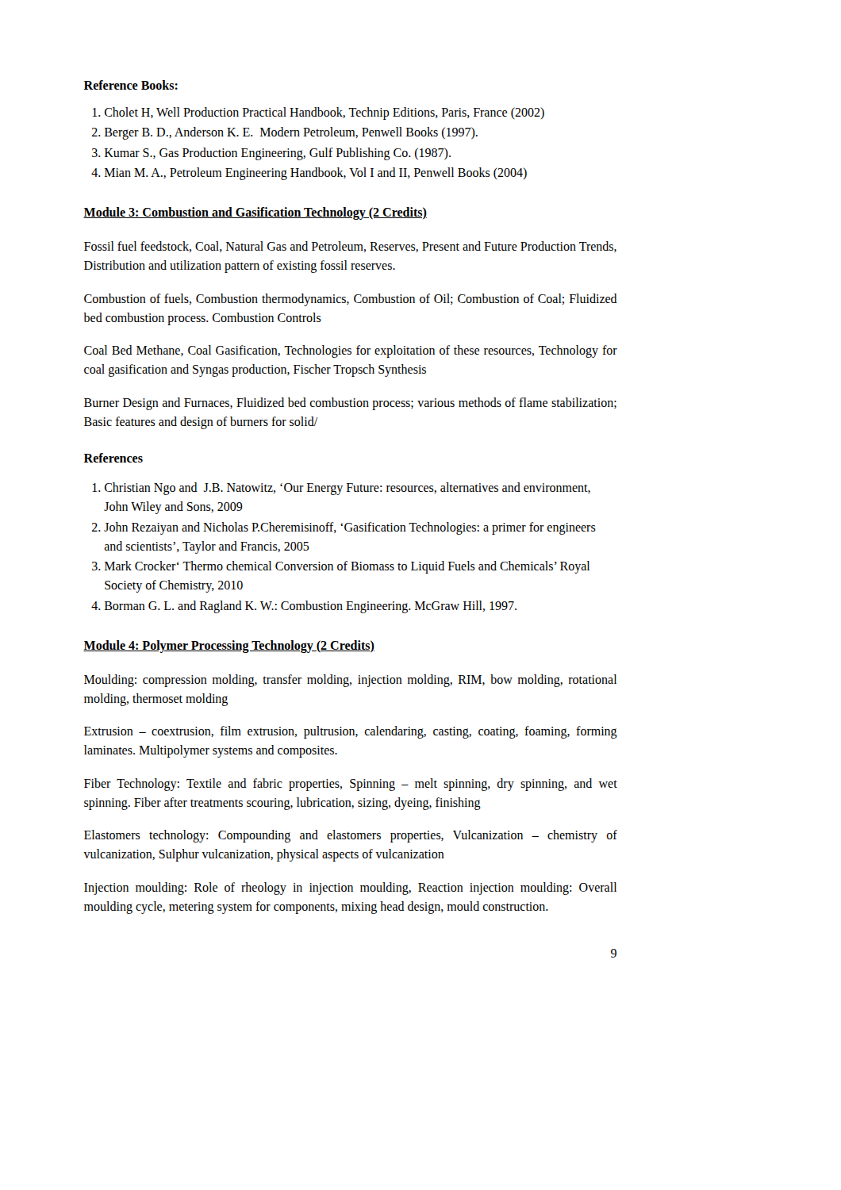Reference Books:
Cholet H, Well Production Practical Handbook, Technip Editions, Paris, France (2002)
Berger B. D., Anderson K. E. Modern Petroleum, Penwell Books (1997).
Kumar S., Gas Production Engineering, Gulf Publishing Co. (1987).
Mian M. A., Petroleum Engineering Handbook, Vol I and II, Penwell Books (2004)
Module 3: Combustion and Gasification Technology (2 Credits)
Fossil fuel feedstock, Coal, Natural Gas and Petroleum, Reserves, Present and Future Production Trends, Distribution and utilization pattern of existing fossil reserves.
Combustion of fuels, Combustion thermodynamics, Combustion of Oil; Combustion of Coal; Fluidized bed combustion process. Combustion Controls
Coal Bed Methane, Coal Gasification, Technologies for exploitation of these resources, Technology for coal gasification and Syngas production, Fischer Tropsch Synthesis
Burner Design and Furnaces, Fluidized bed combustion process; various methods of flame stabilization; Basic features and design of burners for solid/
References
Christian Ngo and J.B. Natowitz, ‘Our Energy Future: resources, alternatives and environment, John Wiley and Sons, 2009
John Rezaiyan and Nicholas P.Cheremisinoff, ‘Gasification Technologies: a primer for engineers and scientists’, Taylor and Francis, 2005
Mark Crocker‘ Thermo chemical Conversion of Biomass to Liquid Fuels and Chemicals’ Royal Society of Chemistry, 2010
Borman G. L. and Ragland K. W.: Combustion Engineering. McGraw Hill, 1997.
Module 4: Polymer Processing Technology (2 Credits)
Moulding: compression molding, transfer molding, injection molding, RIM, bow molding, rotational molding, thermoset molding
Extrusion – coextrusion, film extrusion, pultrusion, calendaring, casting, coating, foaming, forming laminates. Multipolymer systems and composites.
Fiber Technology: Textile and fabric properties, Spinning – melt spinning, dry spinning, and wet spinning. Fiber after treatments scouring, lubrication, sizing, dyeing, finishing
Elastomers technology: Compounding and elastomers properties, Vulcanization – chemistry of vulcanization, Sulphur vulcanization, physical aspects of vulcanization
Injection moulding: Role of rheology in injection moulding, Reaction injection moulding: Overall moulding cycle, metering system for components, mixing head design, mould construction.
9